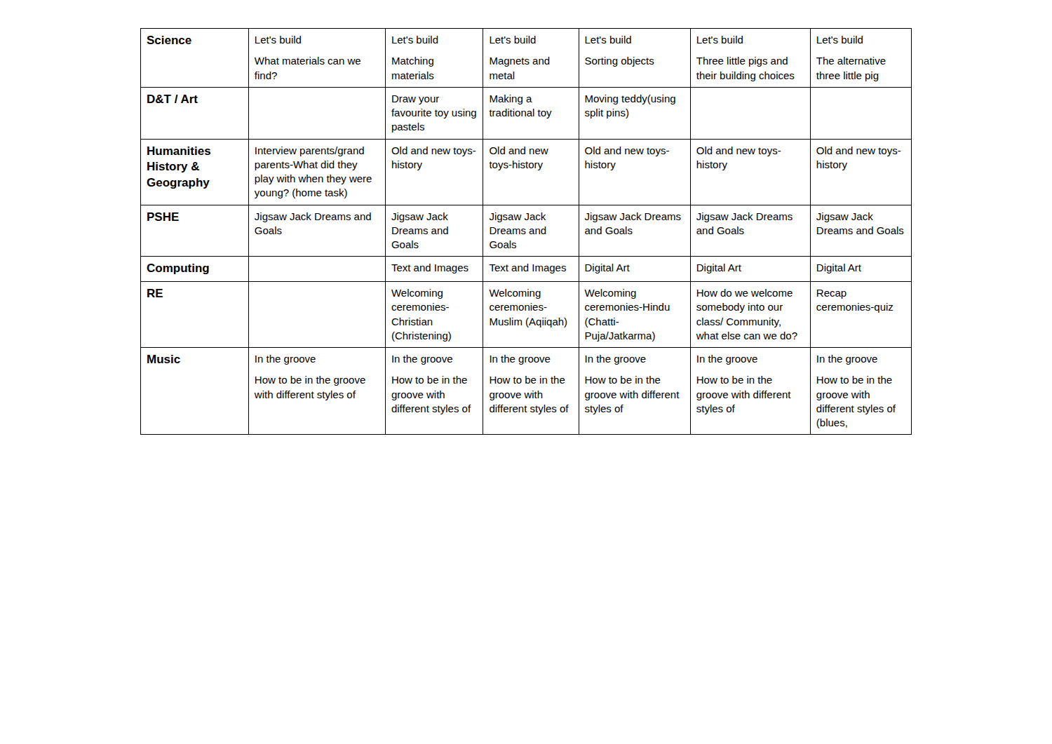| Science | Let's build What materials can we find? | Let's build Matching materials | Let's build Magnets and metal | Let's build Sorting objects | Let's build Three little pigs and their building choices | Let's build The alternative three little pig |
| D&T / Art | | Draw your favourite toy using pastels | Making a traditional toy | Moving teddy(using split pins) | | |
| Humanities History & Geography | Interview parents/grand parents-What did they play with when they were young? (home task) | Old and new toys-history | Old and new toys-history | Old and new toys-history | Old and new toys-history | Old and new toys-history |
| PSHE | Jigsaw Jack Dreams and Goals | Jigsaw Jack Dreams and Goals | Jigsaw Jack Dreams and Goals | Jigsaw Jack Dreams and Goals | Jigsaw Jack Dreams and Goals | Jigsaw Jack Dreams and Goals |
| Computing | | Text and Images | Text and Images | Digital Art | Digital Art | Digital Art |
| RE | | Welcoming ceremonies-Christian (Christening) | Welcoming ceremonies-Muslim (Aqiiqah) | Welcoming ceremonies-Hindu (Chatti-Puja/Jatkarma) | How do we welcome somebody into our class/ Community, what else can we do? | Recap ceremonies-quiz |
| Music | In the groove How to be in the groove with different styles of | In the groove How to be in the groove with different styles of | In the groove How to be in the groove with different styles of | In the groove How to be in the groove with different styles of | In the groove How to be in the groove with different styles of | In the groove How to be in the groove with different styles of (blues, |